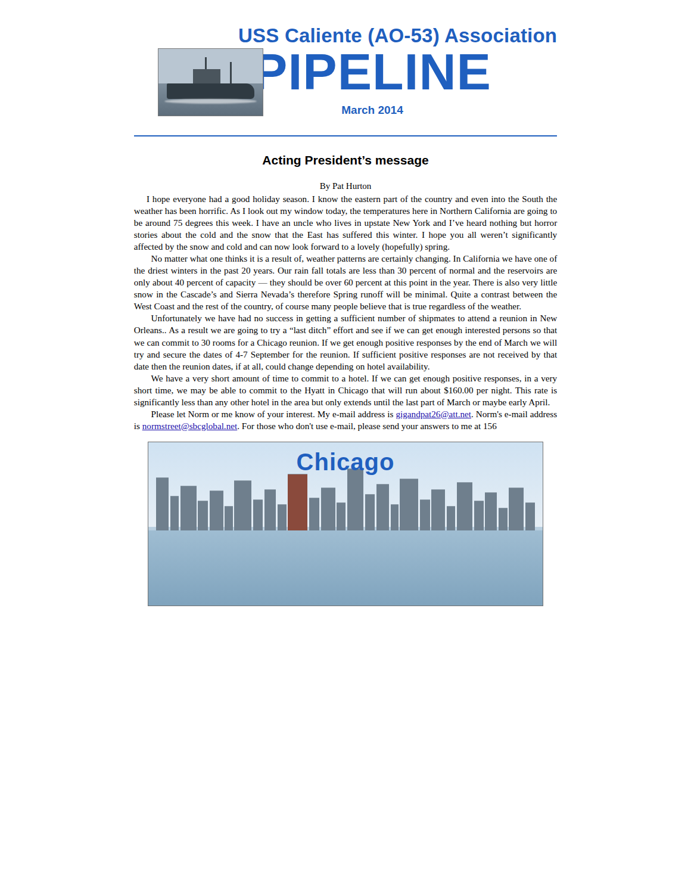USS Caliente (AO-53) Association
PIPELINE
March 2014
Acting President’s message
By Pat Hurton
I hope everyone had a good holiday season. I know the eastern part of the country and even into the South the weather has been horrific. As I look out my window today, the temperatures here in Northern California are going to be around 75 degrees this week. I have an uncle who lives in upstate New York and I’ve heard nothing but horror stories about the cold and the snow that the East has suffered this winter. I hope you all weren’t significantly affected by the snow and cold and can now look forward to a lovely (hopefully) spring.
No matter what one thinks it is a result of, weather patterns are certainly changing. In California we have one of the driest winters in the past 20 years. Our rain fall totals are less than 30 percent of normal and the reservoirs are only about 40 percent of capacity — they should be over 60 percent at this point in the year. There is also very little snow in the Cascade’s and Sierra Nevada’s therefore Spring runoff will be minimal. Quite a contrast between the West Coast and the rest of the country, of course many people believe that is true regardless of the weather.
Unfortunately we have had no success in getting a sufficient number of shipmates to attend a reunion in New Orleans.. As a result we are going to try a “last ditch” effort and see if we can get enough interested persons so that we can commit to 30 rooms for a Chicago reunion. If we get enough positive responses by the end of March we will try and secure the dates of 4-7 September for the reunion. If sufficient positive responses are not received by that date then the reunion dates, if at all, could change depending on hotel availability.
We have a very short amount of time to commit to a hotel. If we can get enough positive responses, in a very short time, we may be able to commit to the Hyatt in Chicago that will run about $160.00 per night. This rate is significantly less than any other hotel in the area but only extends until the last part of March or maybe early April.
Please let Norm or me know of your interest. My e-mail address is gigandpat26@att.net. Norm's e-mail address is normstreet@sbcglobal.net. For those who don't use e-mail, please send your answers to me at 156
Chicago